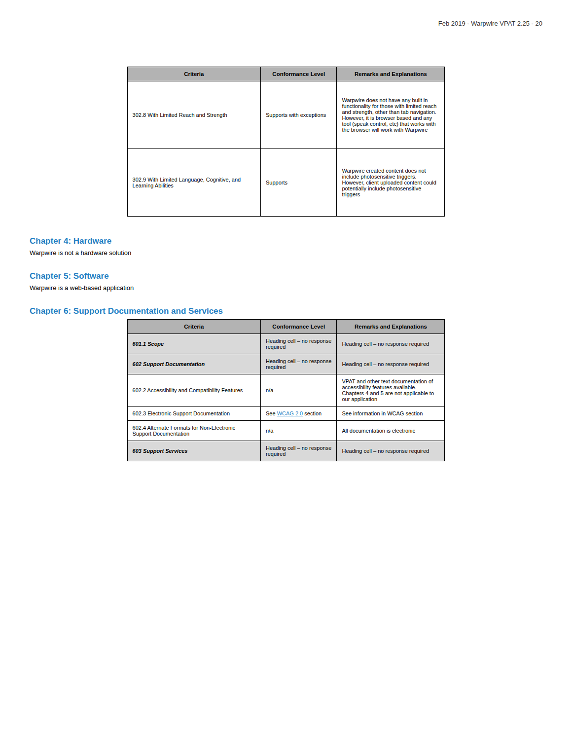Feb 2019 - Warpwire VPAT 2.25 - 20
| Criteria | Conformance Level | Remarks and Explanations |
| --- | --- | --- |
| 302.8 With Limited Reach and Strength | Supports with exceptions | Warpwire does not have any built in functionality for those with limited reach and strength, other than tab navigation. However, it is browser based and any tool (speak control, etc) that works with the browser will work with Warpwire |
| 302.9 With Limited Language, Cognitive, and Learning Abilities | Supports | Warpwire created content does not include photosensitive triggers. However, client uploaded content could potentially include photosensitive triggers |
Chapter 4: Hardware
Warpwire is not a hardware solution
Chapter 5: Software
Warpwire is a web-based application
Chapter 6: Support Documentation and Services
| Criteria | Conformance Level | Remarks and Explanations |
| --- | --- | --- |
| 601.1 Scope | Heading cell – no response required | Heading cell – no response required |
| 602 Support Documentation | Heading cell – no response required | Heading cell – no response required |
| 602.2 Accessibility and Compatibility Features | n/a | VPAT and other text documentation of accessibility features available. Chapters 4 and 5 are not applicable to our application |
| 602.3 Electronic Support Documentation | See WCAG 2.0 section | See information in WCAG section |
| 602.4 Alternate Formats for Non-Electronic Support Documentation | n/a | All documentation is electronic |
| 603 Support Services | Heading cell – no response required | Heading cell – no response required |